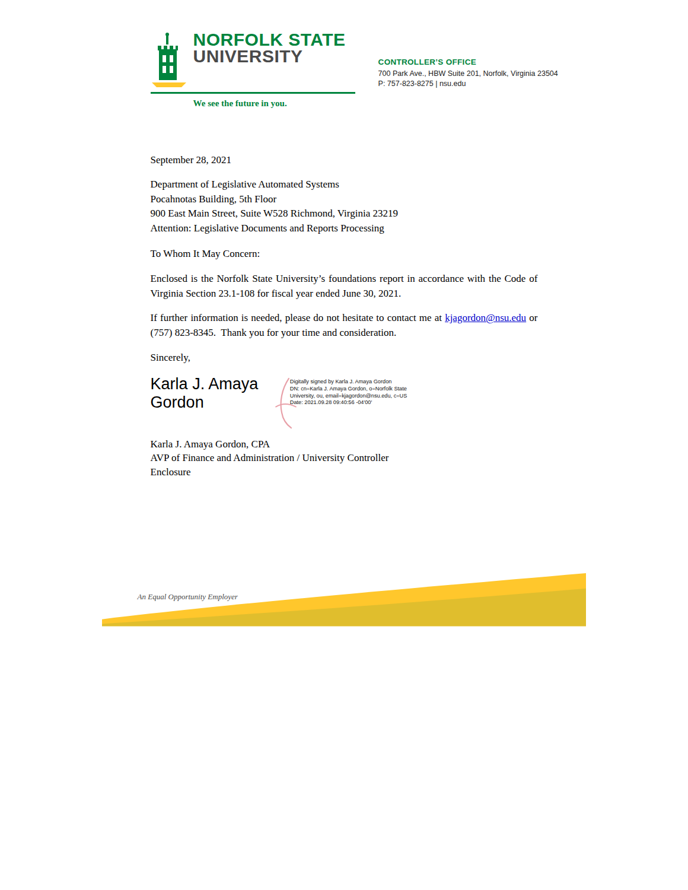NORFOLK STATE
UNIVERSITY
We see the future in you.
CONTROLLER’S OFFICE
700 Park Ave., HBW Suite 201, Norfolk, Virginia 23504
P: 757-823-8275 | nsu.edu
September 28, 2021
Department of Legislative Automated Systems
Pocahnotas Building, 5th Floor
900 East Main Street, Suite W528 Richmond, Virginia 23219
Attention: Legislative Documents and Reports Processing
To Whom It May Concern:
Enclosed is the Norfolk State University’s foundations report in accordance with the Code of Virginia Section 23.1-108 for fiscal year ended June 30, 2021.
If further information is needed, please do not hesitate to contact me at kjagordon@nsu.edu or (757) 823-8345. Thank you for your time and consideration.
Sincerely,
Karla J. Amaya Gordon
Digitally signed by Karla J. Amaya Gordon
DN: cn=Karla J. Amaya Gordon, o=Norfolk State University, ou, email=kjagordon@nsu.edu, c=US
Date: 2021.09.28 09:40:56 -04'00'
Karla J. Amaya Gordon, CPA
AVP of Finance and Administration / University Controller
Enclosure
An Equal Opportunity Employer